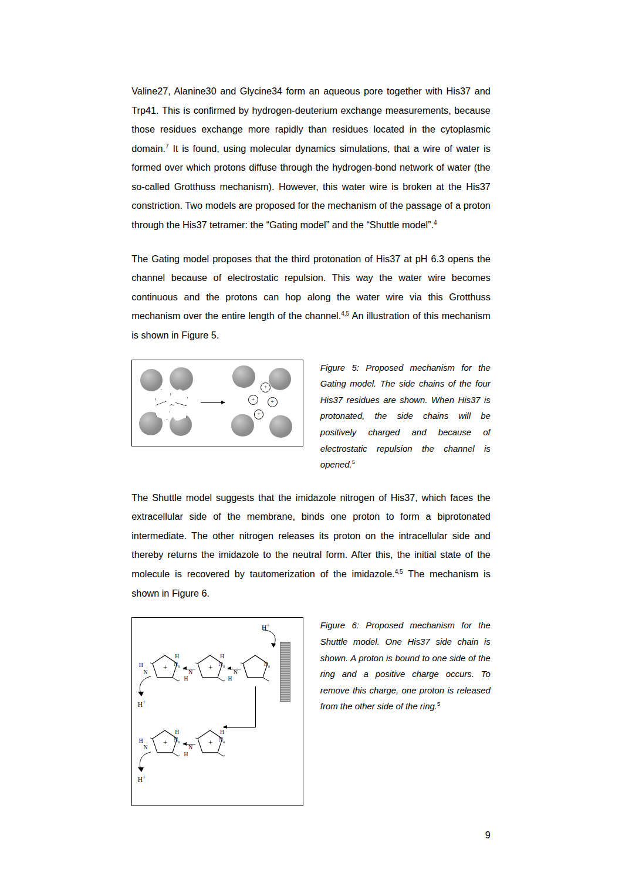Valine27, Alanine30 and Glycine34 form an aqueous pore together with His37 and Trp41. This is confirmed by hydrogen-deuterium exchange measurements, because those residues exchange more rapidly than residues located in the cytoplasmic domain.7 It is found, using molecular dynamics simulations, that a wire of water is formed over which protons diffuse through the hydrogen-bond network of water (the so-called Grotthuss mechanism). However, this water wire is broken at the His37 constriction. Two models are proposed for the mechanism of the passage of a proton through the His37 tetramer: the “Gating model” and the “Shuttle model”.4
The Gating model proposes that the third protonation of His37 at pH 6.3 opens the channel because of electrostatic repulsion. This way the water wire becomes continuous and the protons can hop along the water wire via this Grotthuss mechanism over the entire length of the channel.4,5 An illustration of this mechanism is shown in Figure 5.
+
+
+
+
Figure 5: Proposed mechanism for the Gating model. The side chains of the four His37 residues are shown. When His37 is protonated, the side chains will be positively charged and because of electrostatic repulsion the channel is opened.5
The Shuttle model suggests that the imidazole nitrogen of His37, which faces the extracellular side of the membrane, binds one proton to form a biprotonated intermediate. The other nitrogen releases its proton on the intracellular side and thereby returns the imidazole to the neutral form. After this, the initial state of the molecule is recovered by tautomerization of the imidazole.4,5 The mechanism is shown in Figure 6.
H+
Nδ
N
H
+
Nδ
H
N
H
+
Nδ
H
N
H
H+
+
Nδ
H
N
H
+
Nδ
H
N
H
H+
Figure 6: Proposed mechanism for the Shuttle model. One His37 side chain is shown. A proton is bound to one side of the ring and a positive charge occurs. To remove this charge, one proton is released from the other side of the ring.5
9